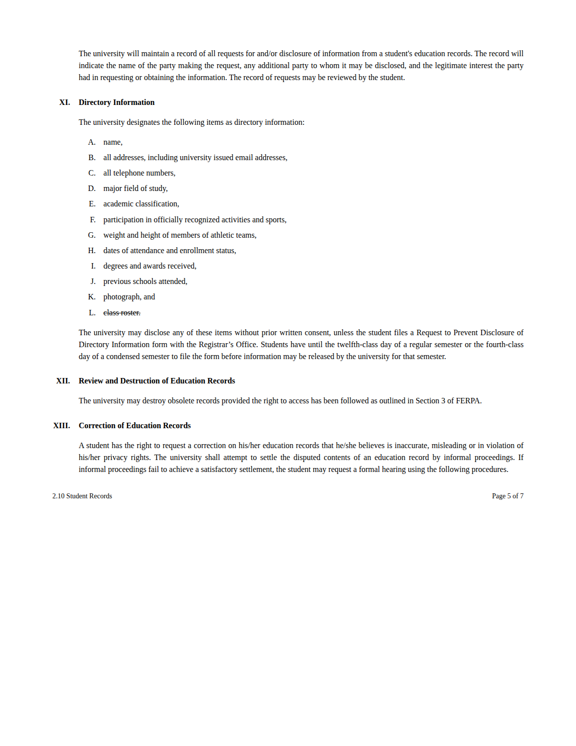The university will maintain a record of all requests for and/or disclosure of information from a student's education records. The record will indicate the name of the party making the request, any additional party to whom it may be disclosed, and the legitimate interest the party had in requesting or obtaining the information. The record of requests may be reviewed by the student.
XI. Directory Information
The university designates the following items as directory information:
name,
all addresses, including university issued email addresses,
all telephone numbers,
major field of study,
academic classification,
participation in officially recognized activities and sports,
weight and height of members of athletic teams,
dates of attendance and enrollment status,
degrees and awards received,
previous schools attended,
photograph, and
class roster.
The university may disclose any of these items without prior written consent, unless the student files a Request to Prevent Disclosure of Directory Information form with the Registrar’s Office. Students have until the twelfth-class day of a regular semester or the fourth-class day of a condensed semester to file the form before information may be released by the university for that semester.
XII. Review and Destruction of Education Records
The university may destroy obsolete records provided the right to access has been followed as outlined in Section 3 of FERPA.
XIII. Correction of Education Records
A student has the right to request a correction on his/her education records that he/she believes is inaccurate, misleading or in violation of his/her privacy rights. The university shall attempt to settle the disputed contents of an education record by informal proceedings. If informal proceedings fail to achieve a satisfactory settlement, the student may request a formal hearing using the following procedures.
2.10 Student Records Page 5 of 7